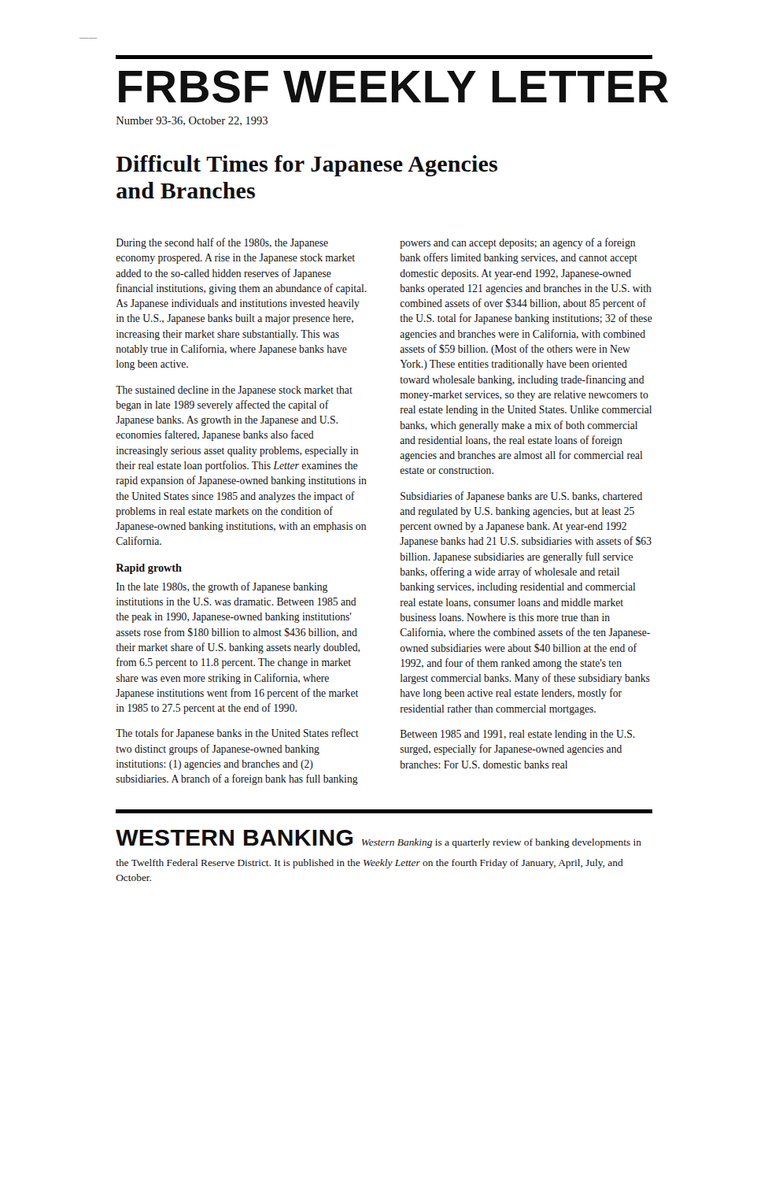——
FRBSF WEEKLY LETTER
Number 93-36, October 22, 1993
Difficult Times for Japanese Agencies
and Branches
During the second half of the 1980s, the Japanese economy prospered. A rise in the Japanese stock market added to the so-called hidden reserves of Japanese financial institutions, giving them an abundance of capital. As Japanese individuals and institutions invested heavily in the U.S., Japanese banks built a major presence here, increasing their market share substantially. This was notably true in California, where Japanese banks have long been active.
The sustained decline in the Japanese stock market that began in late 1989 severely affected the capital of Japanese banks. As growth in the Japanese and U.S. economies faltered, Japanese banks also faced increasingly serious asset quality problems, especially in their real estate loan portfolios. This Letter examines the rapid expansion of Japanese-owned banking institutions in the United States since 1985 and analyzes the impact of problems in real estate markets on the condition of Japanese-owned banking institutions, with an emphasis on California.
Rapid growth
In the late 1980s, the growth of Japanese banking institutions in the U.S. was dramatic. Between 1985 and the peak in 1990, Japanese-owned banking institutions' assets rose from $180 billion to almost $436 billion, and their market share of U.S. banking assets nearly doubled, from 6.5 percent to 11.8 percent. The change in market share was even more striking in California, where Japanese institutions went from 16 percent of the market in 1985 to 27.5 percent at the end of 1990.
The totals for Japanese banks in the United States reflect two distinct groups of Japanese-owned banking institutions: (1) agencies and branches and (2) subsidiaries. A branch of a foreign bank has full banking powers and can accept deposits; an agency of a foreign bank offers limited banking services, and cannot accept domestic deposits. At year-end 1992, Japanese-owned banks operated 121 agencies and branches in the U.S. with combined assets of over $344 billion, about 85 percent of the U.S. total for Japanese banking institutions; 32 of these agencies and branches were in California, with combined assets of $59 billion. (Most of the others were in New York.) These entities traditionally have been oriented toward wholesale banking, including trade-financing and money-market services, so they are relative newcomers to real estate lending in the United States. Unlike commercial banks, which generally make a mix of both commercial and residential loans, the real estate loans of foreign agencies and branches are almost all for commercial real estate or construction.
Subsidiaries of Japanese banks are U.S. banks, chartered and regulated by U.S. banking agencies, but at least 25 percent owned by a Japanese bank. At year-end 1992 Japanese banks had 21 U.S. subsidiaries with assets of $63 billion. Japanese subsidiaries are generally full service banks, offering a wide array of wholesale and retail banking services, including residential and commercial real estate loans, consumer loans and middle market business loans. Nowhere is this more true than in California, where the combined assets of the ten Japanese-owned subsidiaries were about $40 billion at the end of 1992, and four of them ranked among the state's ten largest commercial banks. Many of these subsidiary banks have long been active real estate lenders, mostly for residential rather than commercial mortgages.
Between 1985 and 1991, real estate lending in the U.S. surged, especially for Japanese-owned agencies and branches: For U.S. domestic banks real
WESTERN BANKING Western Banking is a quarterly review of banking developments in the Twelfth Federal Reserve District. It is published in the Weekly Letter on the fourth Friday of January, April, July, and October.